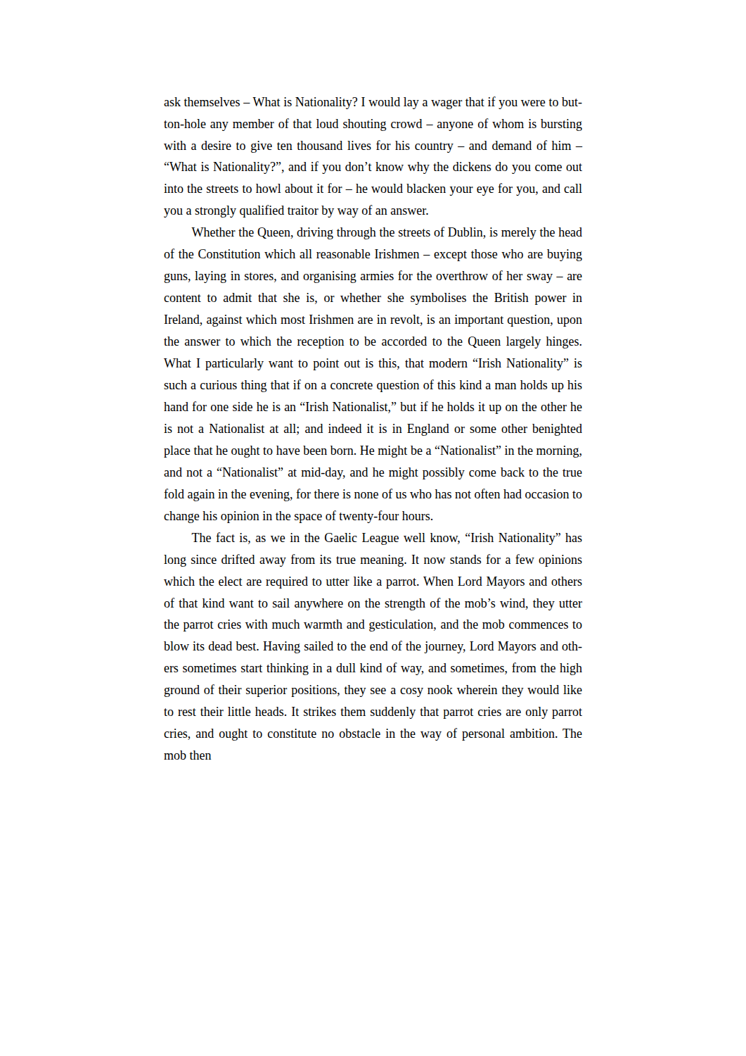ask themselves – What is Nationality? I would lay a wager that if you were to button-hole any member of that loud shouting crowd – anyone of whom is bursting with a desire to give ten thousand lives for his country – and demand of him – “What is Nationality?”, and if you don’t know why the dickens do you come out into the streets to howl about it for – he would blacken your eye for you, and call you a strongly qualified traitor by way of an answer.
Whether the Queen, driving through the streets of Dublin, is merely the head of the Constitution which all reasonable Irishmen – except those who are buying guns, laying in stores, and organising armies for the overthrow of her sway – are content to admit that she is, or whether she symbolises the British power in Ireland, against which most Irishmen are in revolt, is an important question, upon the answer to which the reception to be accorded to the Queen largely hinges. What I particularly want to point out is this, that modern “Irish Nationality” is such a curious thing that if on a concrete question of this kind a man holds up his hand for one side he is an “Irish Nationalist,” but if he holds it up on the other he is not a Nationalist at all; and indeed it is in England or some other benighted place that he ought to have been born. He might be a “Nationalist” in the morning, and not a “Nationalist” at mid-day, and he might possibly come back to the true fold again in the evening, for there is none of us who has not often had occasion to change his opinion in the space of twenty-four hours.
The fact is, as we in the Gaelic League well know, “Irish Nationality” has long since drifted away from its true meaning. It now stands for a few opinions which the elect are required to utter like a parrot. When Lord Mayors and others of that kind want to sail anywhere on the strength of the mob’s wind, they utter the parrot cries with much warmth and gesticulation, and the mob commences to blow its dead best. Having sailed to the end of the journey, Lord Mayors and others sometimes start thinking in a dull kind of way, and sometimes, from the high ground of their superior positions, they see a cosy nook wherein they would like to rest their little heads. It strikes them suddenly that parrot cries are only parrot cries, and ought to constitute no obstacle in the way of personal ambition. The mob then